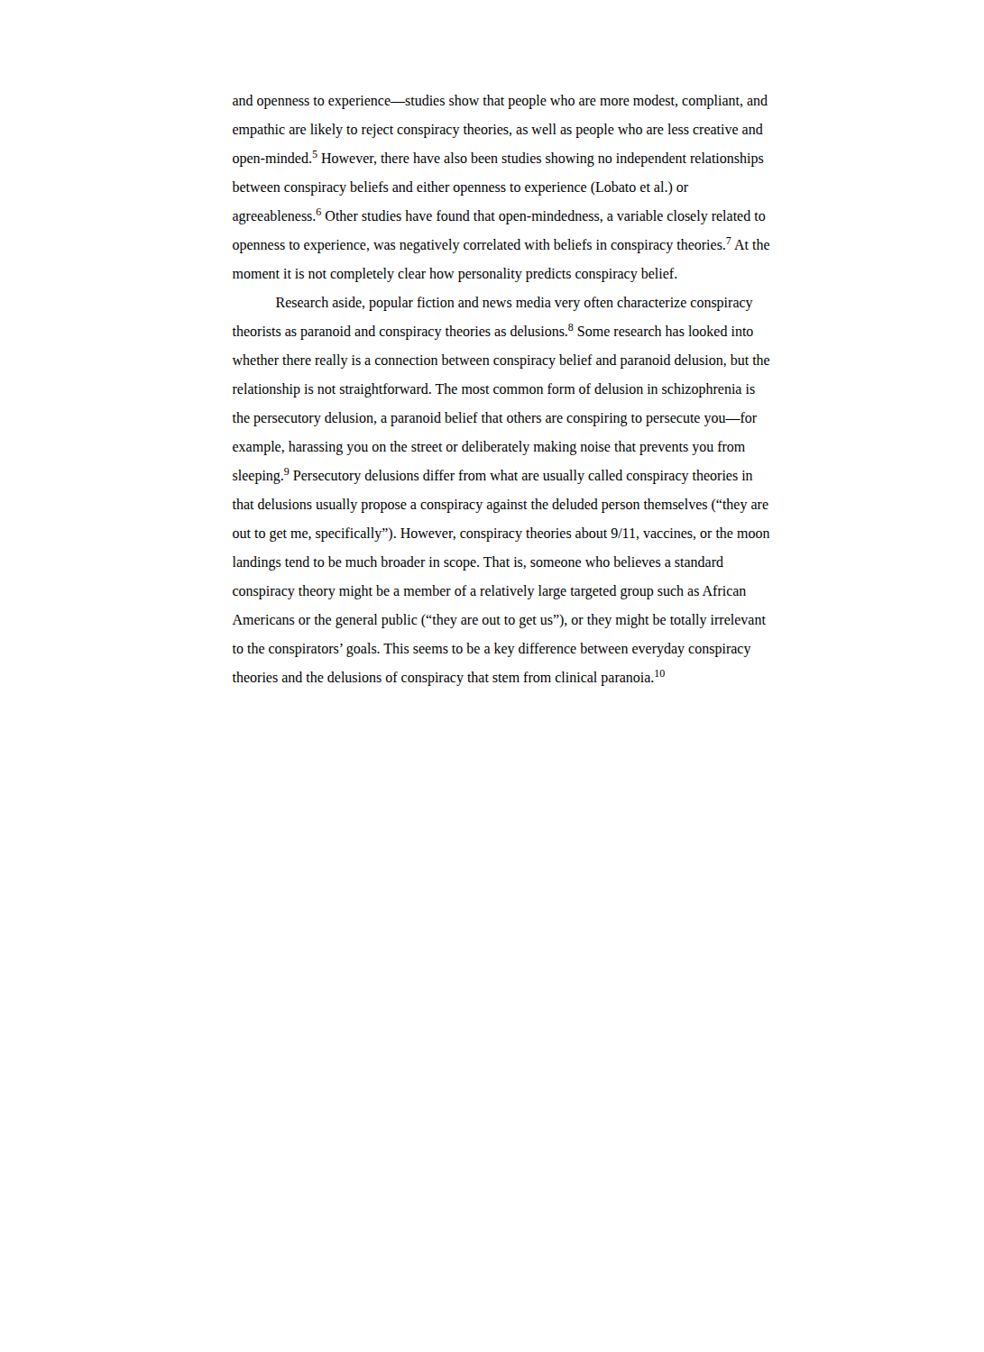and openness to experience—studies show that people who are more modest, compliant, and empathic are likely to reject conspiracy theories, as well as people who are less creative and open-minded.5 However, there have also been studies showing no independent relationships between conspiracy beliefs and either openness to experience (Lobato et al.) or agreeableness.6 Other studies have found that open-mindedness, a variable closely related to openness to experience, was negatively correlated with beliefs in conspiracy theories.7 At the moment it is not completely clear how personality predicts conspiracy belief.
Research aside, popular fiction and news media very often characterize conspiracy theorists as paranoid and conspiracy theories as delusions.8 Some research has looked into whether there really is a connection between conspiracy belief and paranoid delusion, but the relationship is not straightforward. The most common form of delusion in schizophrenia is the persecutory delusion, a paranoid belief that others are conspiring to persecute you—for example, harassing you on the street or deliberately making noise that prevents you from sleeping.9 Persecutory delusions differ from what are usually called conspiracy theories in that delusions usually propose a conspiracy against the deluded person themselves (“they are out to get me, specifically”). However, conspiracy theories about 9/11, vaccines, or the moon landings tend to be much broader in scope. That is, someone who believes a standard conspiracy theory might be a member of a relatively large targeted group such as African Americans or the general public (“they are out to get us”), or they might be totally irrelevant to the conspirators’ goals. This seems to be a key difference between everyday conspiracy theories and the delusions of conspiracy that stem from clinical paranoia.10